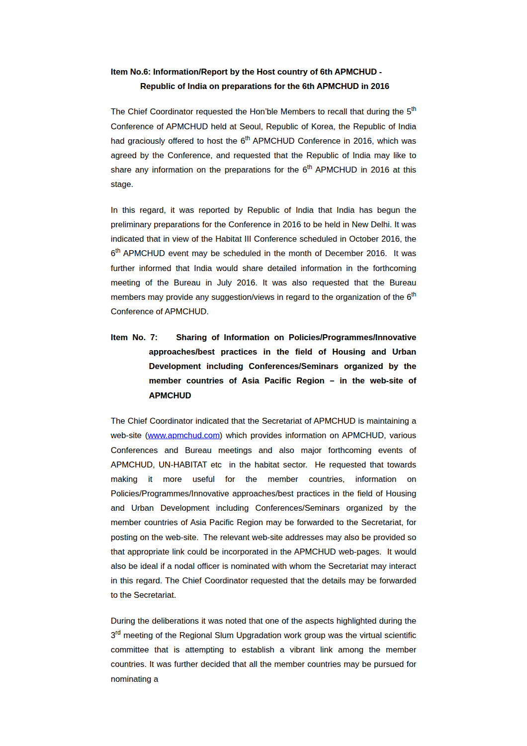Item No.6: Information/Report by the Host country of 6th APMCHUD - Republic of India on preparations for the 6th APMCHUD in 2016
The Chief Coordinator requested the Hon’ble Members to recall that during the 5th Conference of APMCHUD held at Seoul, Republic of Korea, the Republic of India had graciously offered to host the 6th APMCHUD Conference in 2016, which was agreed by the Conference, and requested that the Republic of India may like to share any information on the preparations for the 6th APMCHUD in 2016 at this stage.
In this regard, it was reported by Republic of India that India has begun the preliminary preparations for the Conference in 2016 to be held in New Delhi. It was indicated that in view of the Habitat III Conference scheduled in October 2016, the 6th APMCHUD event may be scheduled in the month of December 2016. It was further informed that India would share detailed information in the forthcoming meeting of the Bureau in July 2016. It was also requested that the Bureau members may provide any suggestion/views in regard to the organization of the 6th Conference of APMCHUD.
Item No. 7: Sharing of Information on Policies/Programmes/Innovative approaches/best practices in the field of Housing and Urban Development including Conferences/Seminars organized by the member countries of Asia Pacific Region – in the web-site of APMCHUD
The Chief Coordinator indicated that the Secretariat of APMCHUD is maintaining a web-site (www.apmchud.com) which provides information on APMCHUD, various Conferences and Bureau meetings and also major forthcoming events of APMCHUD, UN-HABITAT etc in the habitat sector. He requested that towards making it more useful for the member countries, information on Policies/Programmes/Innovative approaches/best practices in the field of Housing and Urban Development including Conferences/Seminars organized by the member countries of Asia Pacific Region may be forwarded to the Secretariat, for posting on the web-site. The relevant web-site addresses may also be provided so that appropriate link could be incorporated in the APMCHUD web-pages. It would also be ideal if a nodal officer is nominated with whom the Secretariat may interact in this regard. The Chief Coordinator requested that the details may be forwarded to the Secretariat.
During the deliberations it was noted that one of the aspects highlighted during the 3rd meeting of the Regional Slum Upgradation work group was the virtual scientific committee that is attempting to establish a vibrant link among the member countries. It was further decided that all the member countries may be pursued for nominating a